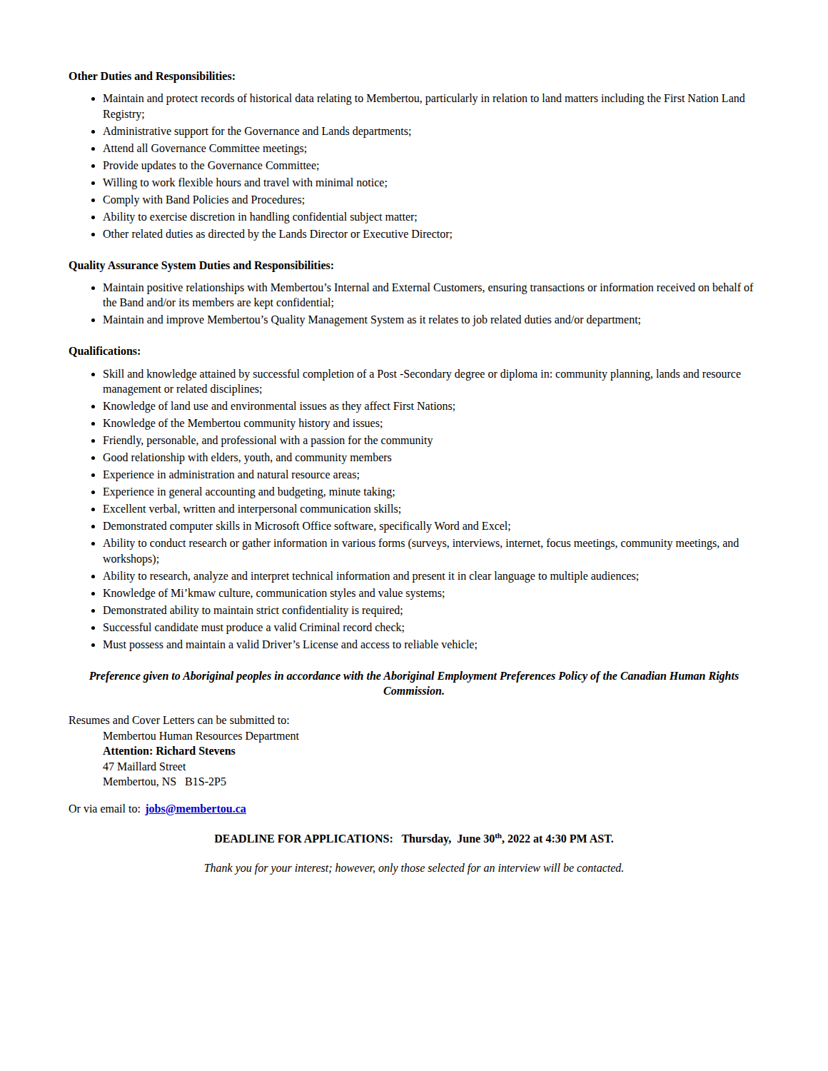Other Duties and Responsibilities:
Maintain and protect records of historical data relating to Membertou, particularly in relation to land matters including the First Nation Land Registry;
Administrative support for the Governance and Lands departments;
Attend all Governance Committee meetings;
Provide updates to the Governance Committee;
Willing to work flexible hours and travel with minimal notice;
Comply with Band Policies and Procedures;
Ability to exercise discretion in handling confidential subject matter;
Other related duties as directed by the Lands Director or Executive Director;
Quality Assurance System Duties and Responsibilities:
Maintain positive relationships with Membertou’s Internal and External Customers, ensuring transactions or information received on behalf of the Band and/or its members are kept confidential;
Maintain and improve Membertou’s Quality Management System as it relates to job related duties and/or department;
Qualifications:
Skill and knowledge attained by successful completion of a Post -Secondary degree or diploma in: community planning, lands and resource management or related disciplines;
Knowledge of land use and environmental issues as they affect First Nations;
Knowledge of the Membertou community history and issues;
Friendly, personable, and professional with a passion for the community
Good relationship with elders, youth, and community members
Experience in administration and natural resource areas;
Experience in general accounting and budgeting, minute taking;
Excellent verbal, written and interpersonal communication skills;
Demonstrated computer skills in Microsoft Office software, specifically Word and Excel;
Ability to conduct research or gather information in various forms (surveys, interviews, internet, focus meetings, community meetings, and workshops);
Ability to research, analyze and interpret technical information and present it in clear language to multiple audiences;
Knowledge of Mi’kmaw culture, communication styles and value systems;
Demonstrated ability to maintain strict confidentiality is required;
Successful candidate must produce a valid Criminal record check;
Must possess and maintain a valid Driver’s License and access to reliable vehicle;
Preference given to Aboriginal peoples in accordance with the Aboriginal Employment Preferences Policy of the Canadian Human Rights Commission.
Resumes and Cover Letters can be submitted to:
Membertou Human Resources Department
Attention: Richard Stevens
47 Maillard Street
Membertou, NS B1S-2P5
Or via email to:jobs@membertou.ca
DEADLINE FOR APPLICATIONS: Thursday, June 30th, 2022 at 4:30 PM AST.
Thank you for your interest; however, only those selected for an interview will be contacted.